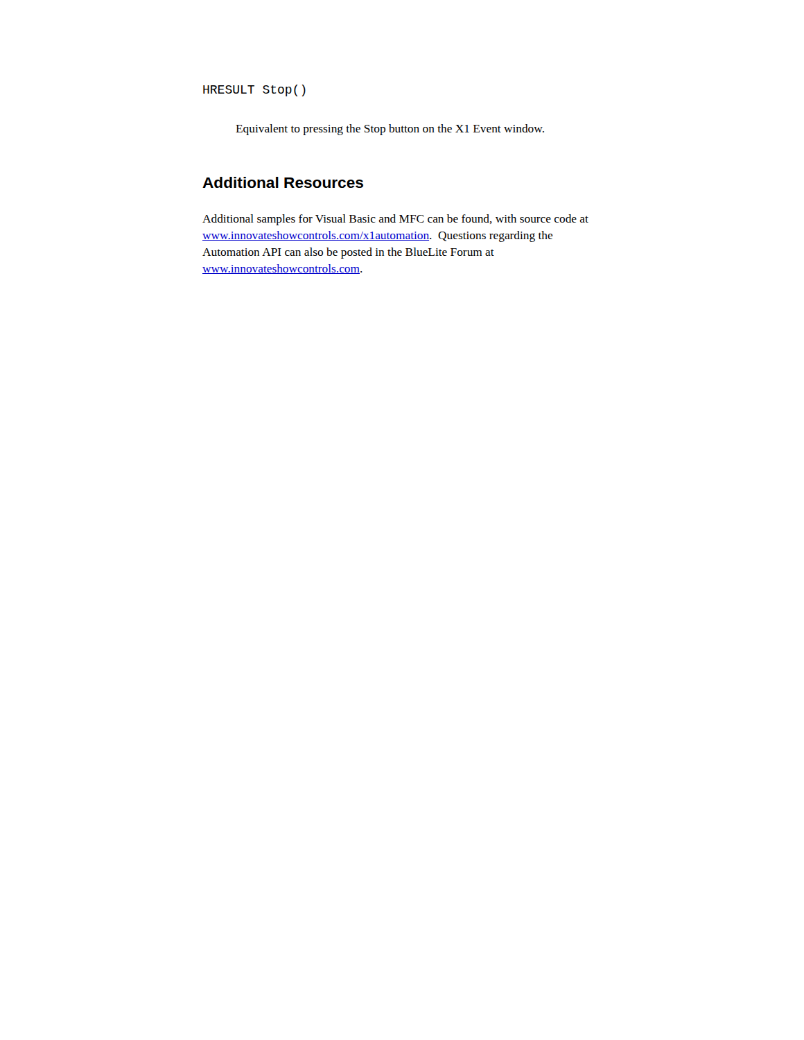HRESULT Stop()
Equivalent to pressing the Stop button on the X1 Event window.
Additional Resources
Additional samples for Visual Basic and MFC can be found, with source code at www.innovateshowcontrols.com/x1automation. Questions regarding the Automation API can also be posted in the BlueLite Forum at www.innovateshowcontrols.com.